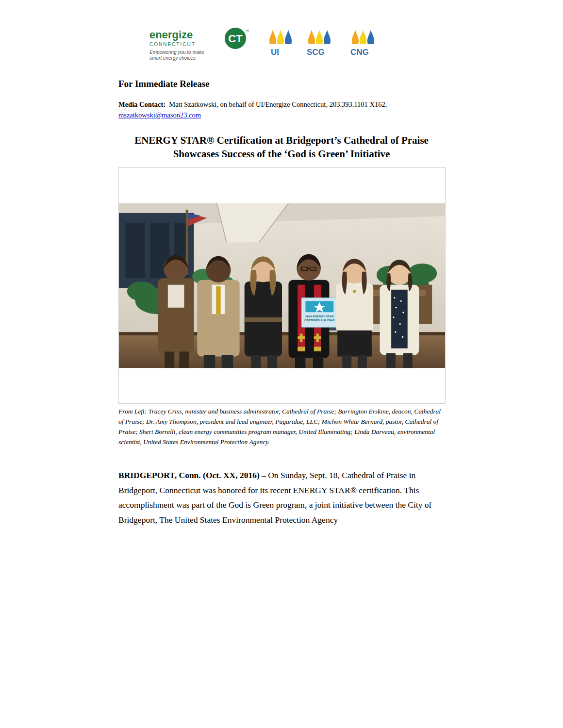energize CONNECTICUT CT ™ Empowering you to make smart energy choices UI SCG CNG
For Immediate Release
Media Contact: Matt Szatkowski, on behalf of UI/Energize Connecticut, 203.393.1101 X162, mszatkowski@mason23.com
ENERGY STAR® Certification at Bridgeport’s Cathedral of Praise
Showcases Success of the ‘God is Green’ Initiative
2016 ENERGY STAR CERTIFIED BUILDING
From Left: Tracey Criss, minister and business administrator, Cathedral of Praise; Barrington Erskine, deacon, Cathedral of Praise; Dr. Amy Thompson, president and lead engineer, Paguridae, LLC; Michon White-Bernard, pastor, Cathedral of Praise; Sheri Borrelli, clean energy communities program manager, United Illuminating; Linda Darveau, environmental scientist, United States Environmental Protection Agency.
BRIDGEPORT, Conn. (Oct. XX, 2016) – On Sunday, Sept. 18, Cathedral of Praise in Bridgeport, Connecticut was honored for its recent ENERGY STAR® certification. This accomplishment was part of the God is Green program, a joint initiative between the City of Bridgeport, The United States Environmental Protection Agency